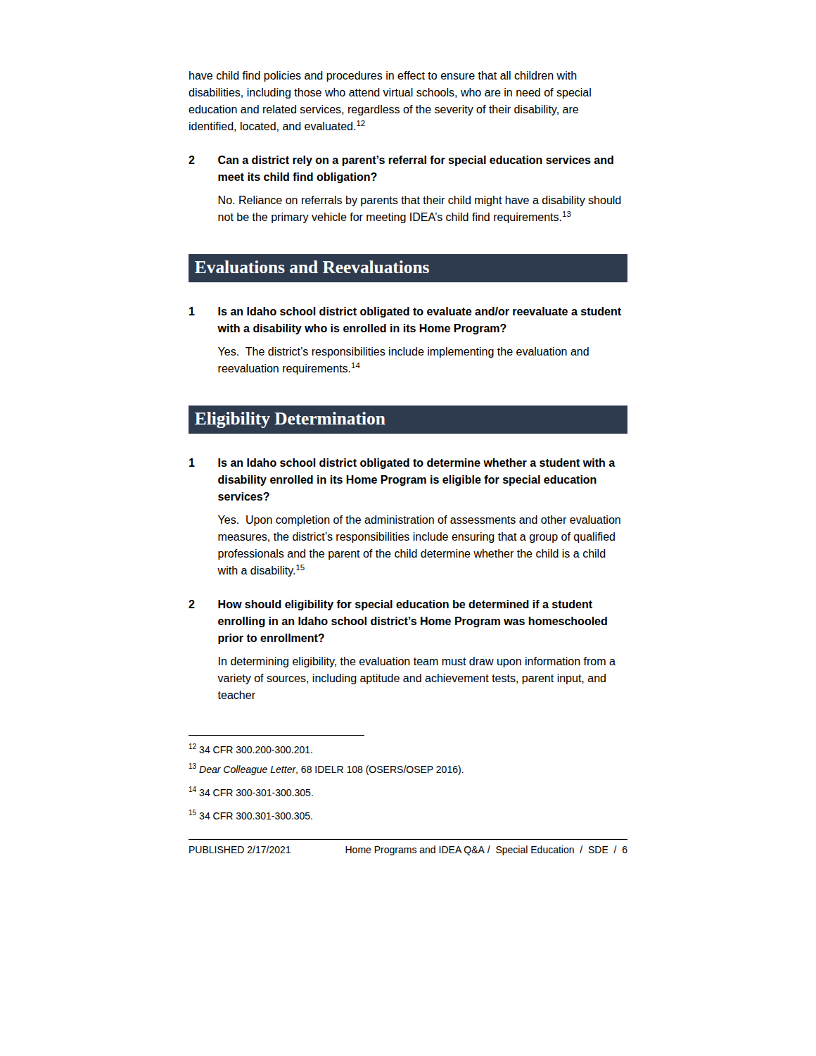have child find policies and procedures in effect to ensure that all children with disabilities, including those who attend virtual schools, who are in need of special education and related services, regardless of the severity of their disability, are identified, located, and evaluated.12
2
Can a district rely on a parent’s referral for special education services and meet its child find obligation?
No. Reliance on referrals by parents that their child might have a disability should not be the primary vehicle for meeting IDEA’s child find requirements.13
Evaluations and Reevaluations
1
Is an Idaho school district obligated to evaluate and/or reevaluate a student with a disability who is enrolled in its Home Program?
Yes. The district’s responsibilities include implementing the evaluation and reevaluation requirements.14
Eligibility Determination
1
Is an Idaho school district obligated to determine whether a student with a disability enrolled in its Home Program is eligible for special education services?
Yes. Upon completion of the administration of assessments and other evaluation measures, the district’s responsibilities include ensuring that a group of qualified professionals and the parent of the child determine whether the child is a child with a disability.15
2
How should eligibility for special education be determined if a student enrolling in an Idaho school district’s Home Program was homeschooled prior to enrollment?
In determining eligibility, the evaluation team must draw upon information from a variety of sources, including aptitude and achievement tests, parent input, and teacher
12 34 CFR 300.200-300.201.
13 Dear Colleague Letter, 68 IDELR 108 (OSERS/OSEP 2016).
14 34 CFR 300-301-300.305.
15 34 CFR 300.301-300.305.
PUBLISHED 2/17/2021
Home Programs and IDEA Q&A / Special Education / SDE / 6